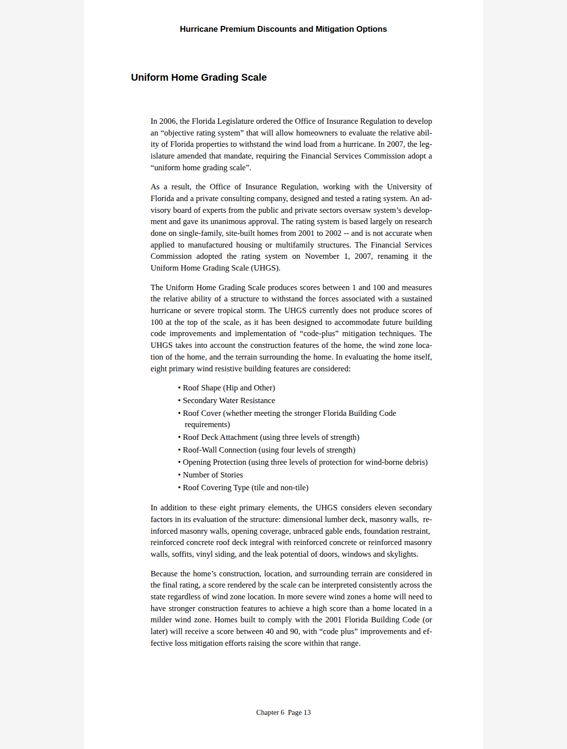Hurricane Premium Discounts and Mitigation Options
Uniform Home Grading Scale
In 2006, the Florida Legislature ordered the Office of Insurance Regulation to develop an “objective rating system” that will allow homeowners to evaluate the relative ability of Florida properties to withstand the wind load from a hurricane. In 2007, the legislature amended that mandate, requiring the Financial Services Commission adopt a “uniform home grading scale”.
As a result, the Office of Insurance Regulation, working with the University of Florida and a private consulting company, designed and tested a rating system. An advisory board of experts from the public and private sectors oversaw system’s development and gave its unanimous approval. The rating system is based largely on research done on single-family, site-built homes from 2001 to 2002 -- and is not accurate when applied to manufactured housing or multifamily structures. The Financial Services Commission adopted the rating system on November 1, 2007, renaming it the Uniform Home Grading Scale (UHGS).
The Uniform Home Grading Scale produces scores between 1 and 100 and measures the relative ability of a structure to withstand the forces associated with a sustained hurricane or severe tropical storm. The UHGS currently does not produce scores of 100 at the top of the scale, as it has been designed to accommodate future building code improvements and implementation of “code-plus” mitigation techniques. The UHGS takes into account the construction features of the home, the wind zone location of the home, and the terrain surrounding the home. In evaluating the home itself, eight primary wind resistive building features are considered:
Roof Shape (Hip and Other)
Secondary Water Resistance
Roof Cover (whether meeting the stronger Florida Building Code requirements)
Roof Deck Attachment (using three levels of strength)
Roof-Wall Connection (using four levels of strength)
Opening Protection (using three levels of protection for wind-borne debris)
Number of Stories
Roof Covering Type (tile and non-tile)
In addition to these eight primary elements, the UHGS considers eleven secondary factors in its evaluation of the structure: dimensional lumber deck, masonry walls, reinforced masonry walls, opening coverage, unbraced gable ends, foundation restraint, reinforced concrete roof deck integral with reinforced concrete or reinforced masonry walls, soffits, vinyl siding, and the leak potential of doors, windows and skylights.
Because the home’s construction, location, and surrounding terrain are considered in the final rating, a score rendered by the scale can be interpreted consistently across the state regardless of wind zone location. In more severe wind zones a home will need to have stronger construction features to achieve a high score than a home located in a milder wind zone. Homes built to comply with the 2001 Florida Building Code (or later) will receive a score between 40 and 90, with “code plus” improvements and effective loss mitigation efforts raising the score within that range.
Chapter 6 Page 13